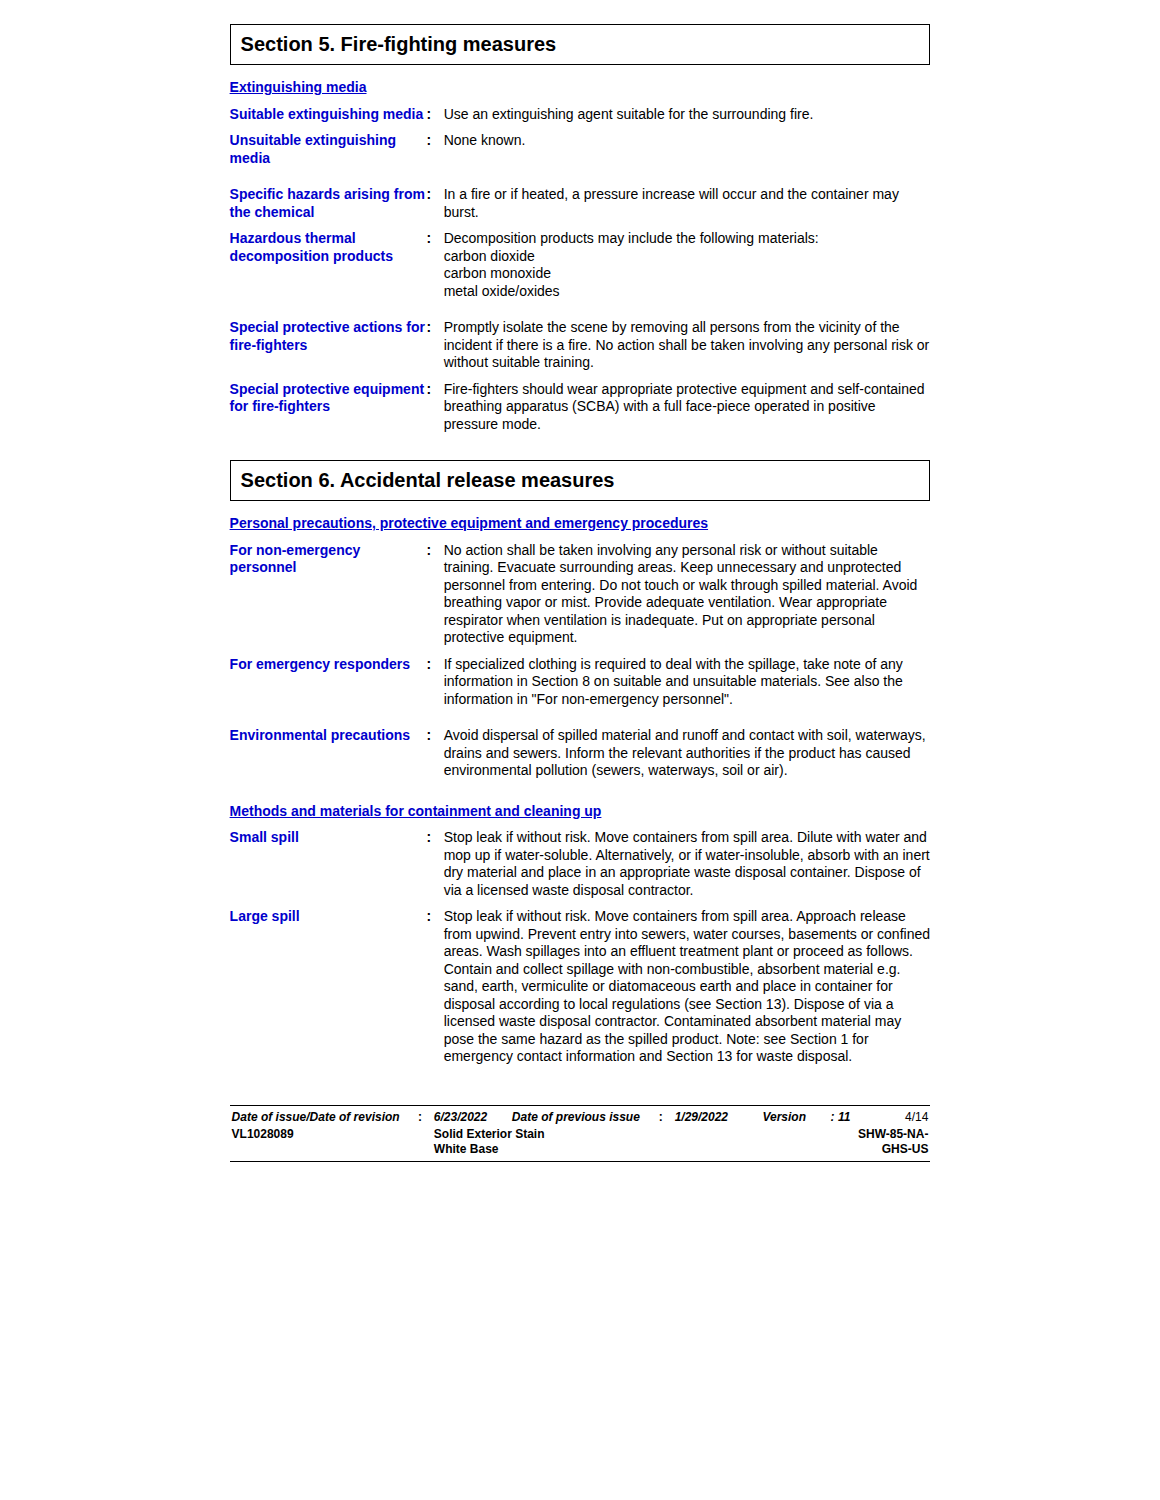Section 5. Fire-fighting measures
Extinguishing media
| Suitable extinguishing media | : | Use an extinguishing agent suitable for the surrounding fire. |
| Unsuitable extinguishing media | : | None known. |
| Specific hazards arising from the chemical | : | In a fire or if heated, a pressure increase will occur and the container may burst. |
| Hazardous thermal decomposition products | : | Decomposition products may include the following materials: carbon dioxide carbon monoxide metal oxide/oxides |
| Special protective actions for fire-fighters | : | Promptly isolate the scene by removing all persons from the vicinity of the incident if there is a fire. No action shall be taken involving any personal risk or without suitable training. |
| Special protective equipment for fire-fighters | : | Fire-fighters should wear appropriate protective equipment and self-contained breathing apparatus (SCBA) with a full face-piece operated in positive pressure mode. |
Section 6. Accidental release measures
Personal precautions, protective equipment and emergency procedures
| For non-emergency personnel | : | No action shall be taken involving any personal risk or without suitable training. Evacuate surrounding areas. Keep unnecessary and unprotected personnel from entering. Do not touch or walk through spilled material. Avoid breathing vapor or mist. Provide adequate ventilation. Wear appropriate respirator when ventilation is inadequate. Put on appropriate personal protective equipment. |
| For emergency responders | : | If specialized clothing is required to deal with the spillage, take note of any information in Section 8 on suitable and unsuitable materials. See also the information in "For non-emergency personnel". |
| Environmental precautions | : | Avoid dispersal of spilled material and runoff and contact with soil, waterways, drains and sewers. Inform the relevant authorities if the product has caused environmental pollution (sewers, waterways, soil or air). |
Methods and materials for containment and cleaning up
| Small spill | : | Stop leak if without risk. Move containers from spill area. Dilute with water and mop up if water-soluble. Alternatively, or if water-insoluble, absorb with an inert dry material and place in an appropriate waste disposal container. Dispose of via a licensed waste disposal contractor. |
| Large spill | : | Stop leak if without risk. Move containers from spill area. Approach release from upwind. Prevent entry into sewers, water courses, basements or confined areas. Wash spillages into an effluent treatment plant or proceed as follows. Contain and collect spillage with non-combustible, absorbent material e.g. sand, earth, vermiculite or diatomaceous earth and place in container for disposal according to local regulations (see Section 13). Dispose of via a licensed waste disposal contractor. Contaminated absorbent material may pose the same hazard as the spilled product. Note: see Section 1 for emergency contact information and Section 13 for waste disposal. |
| Date of issue/Date of revision | : | 6/23/2022 | Date of previous issue | : | 1/29/2022 | Version | : 11 | 4/14 |
| VL1028089 | | Solid Exterior Stain White Base | SHW-85-NA-GHS-US |